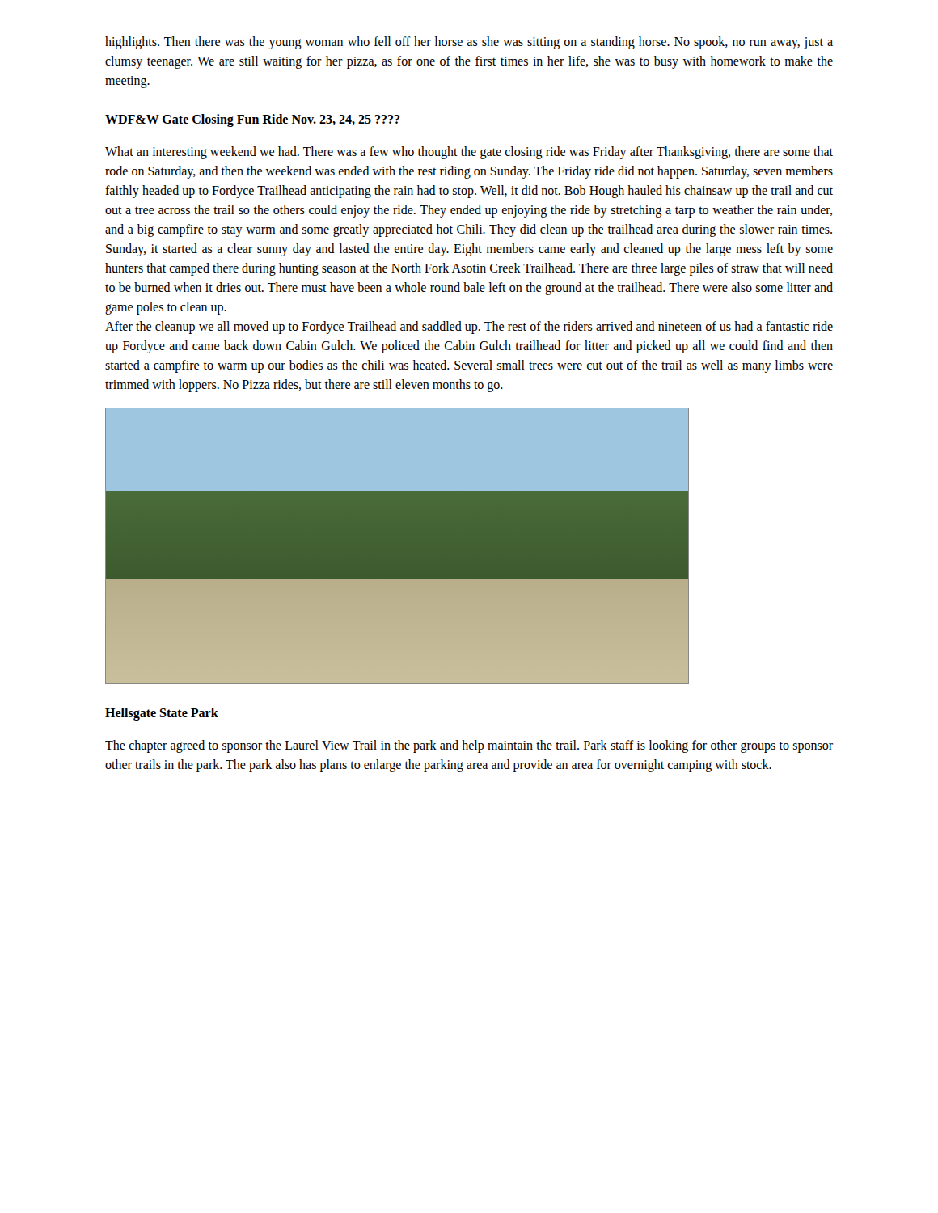highlights. Then there was the young woman who fell off her horse as she was sitting on a standing horse. No spook, no run away, just a clumsy teenager. We are still waiting for her pizza, as for one of the first times in her life, she was to busy with homework to make the meeting.
WDF&W Gate Closing Fun Ride Nov. 23, 24, 25 ????
What an interesting weekend we had. There was a few who thought the gate closing ride was Friday after Thanksgiving, there are some that rode on Saturday, and then the weekend was ended with the rest riding on Sunday. The Friday ride did not happen. Saturday, seven members faithly headed up to Fordyce Trailhead anticipating the rain had to stop. Well, it did not. Bob Hough hauled his chainsaw up the trail and cut out a tree across the trail so the others could enjoy the ride. They ended up enjoying the ride by stretching a tarp to weather the rain under, and a big campfire to stay warm and some greatly appreciated hot Chili. They did clean up the trailhead area during the slower rain times. Sunday, it started as a clear sunny day and lasted the entire day. Eight members came early and cleaned up the large mess left by some hunters that camped there during hunting season at the North Fork Asotin Creek Trailhead. There are three large piles of straw that will need to be burned when it dries out. There must have been a whole round bale left on the ground at the trailhead. There were also some litter and game poles to clean up.
After the cleanup we all moved up to Fordyce Trailhead and saddled up. The rest of the riders arrived and nineteen of us had a fantastic ride up Fordyce and came back down Cabin Gulch. We policed the Cabin Gulch trailhead for litter and picked up all we could find and then started a campfire to warm up our bodies as the chili was heated. Several small trees were cut out of the trail as well as many limbs were trimmed with loppers. No Pizza rides, but there are still eleven months to go.
Hellsgate State Park
The chapter agreed to sponsor the Laurel View Trail in the park and help maintain the trail. Park staff is looking for other groups to sponsor other trails in the park. The park also has plans to enlarge the parking area and provide an area for overnight camping with stock.